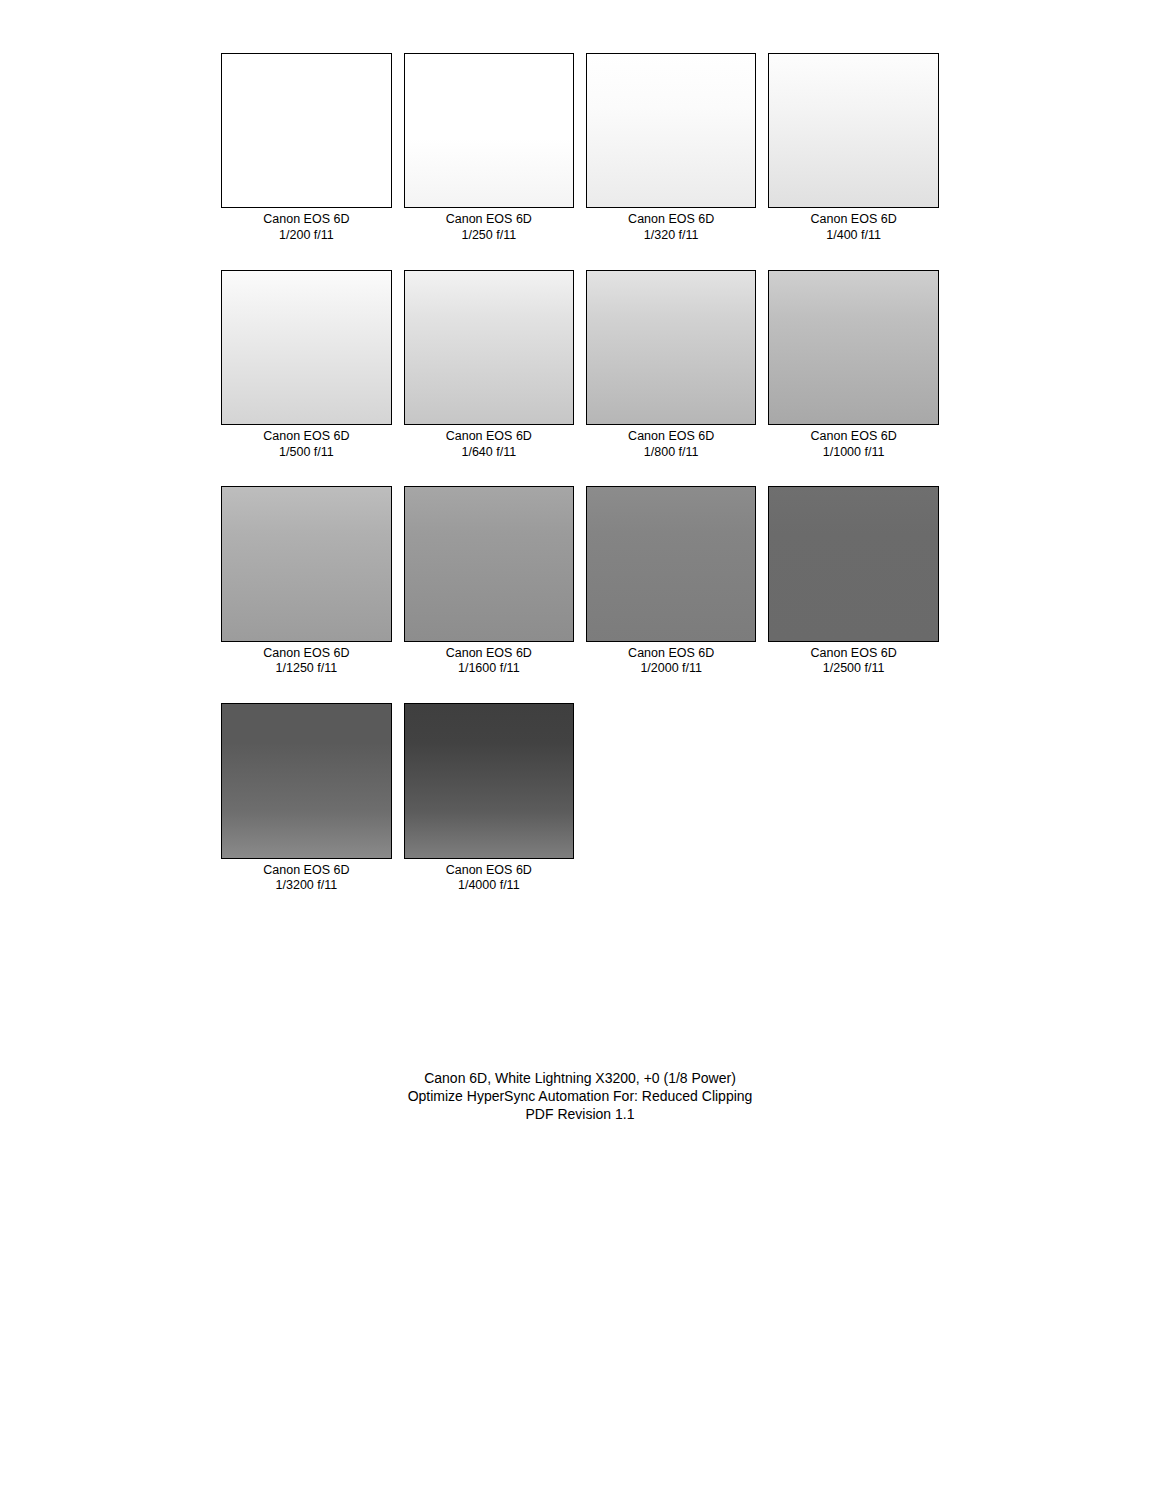Canon EOS 6D
1/200 f/11
Canon EOS 6D
1/250 f/11
Canon EOS 6D
1/320 f/11
Canon EOS 6D
1/400 f/11
Canon EOS 6D
1/500 f/11
Canon EOS 6D
1/640 f/11
Canon EOS 6D
1/800 f/11
Canon EOS 6D
1/1000 f/11
Canon EOS 6D
1/1250 f/11
Canon EOS 6D
1/1600 f/11
Canon EOS 6D
1/2000 f/11
Canon EOS 6D
1/2500 f/11
Canon EOS 6D
1/3200 f/11
Canon EOS 6D
1/4000 f/11
Canon 6D, White Lightning X3200, +0 (1/8 Power)
Optimize HyperSync Automation For: Reduced Clipping
PDF Revision 1.1